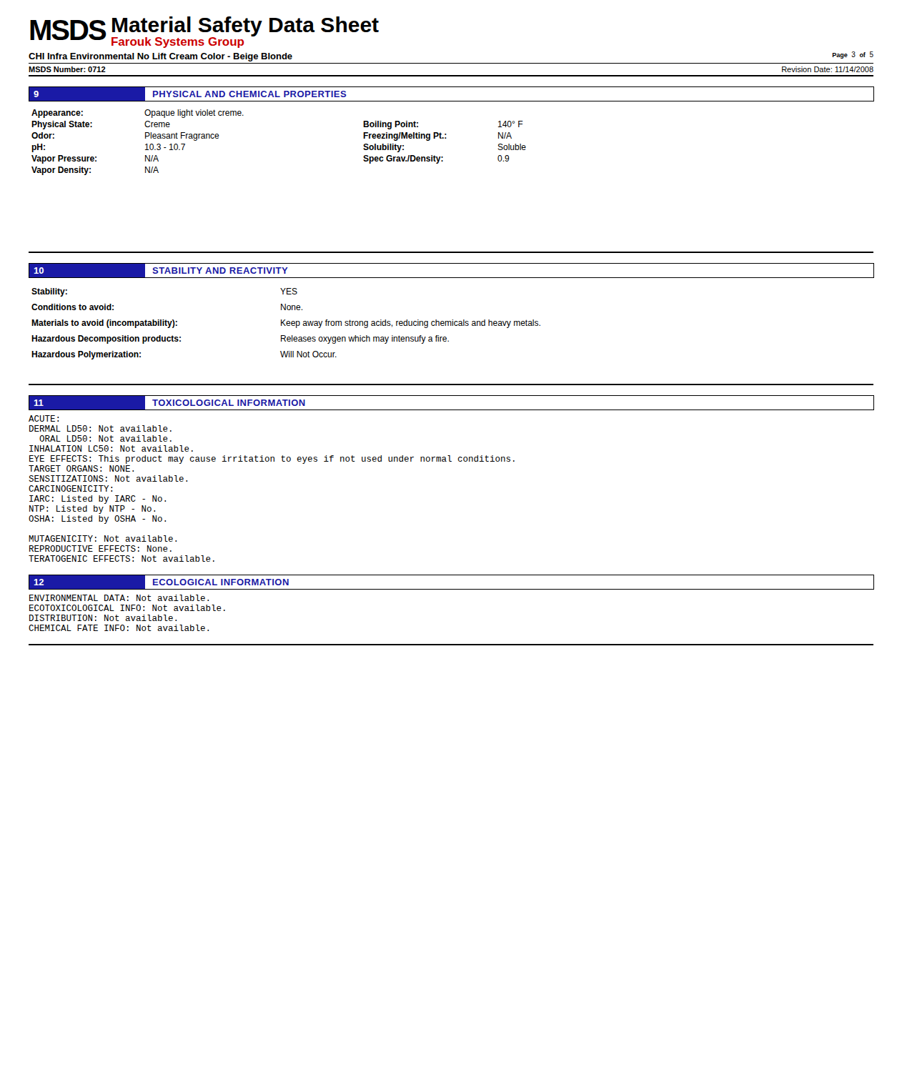MSDS Material Safety Data Sheet
Farouk Systems Group
CHI Infra Environmental No Lift Cream Color - Beige Blonde Page 3 of 5
MSDS Number: 0712 Revision Date: 11/14/2008
9
PHYSICAL AND CHEMICAL PROPERTIES
| Appearance: | Opaque light violet creme. | | | |
| Physical State: | Creme | | Boiling Point: | 140° F |
| Odor: | Pleasant Fragrance | | Freezing/Melting Pt.: | N/A |
| pH: | 10.3 - 10.7 | | Solubility: | Soluble |
| Vapor Pressure: | N/A | | Spec Grav./Density: | 0.9 |
| Vapor Density: | N/A | | | |
10
STABILITY AND REACTIVITY
| Stability: | YES |
| Conditions to avoid: | None. |
| Materials to avoid (incompatability): | Keep away from strong acids, reducing chemicals and heavy metals. |
| Hazardous Decomposition products: | Releases oxygen which may intensufy a fire. |
| Hazardous Polymerization: | Will Not Occur. |
11
TOXICOLOGICAL INFORMATION
ACUTE:
DERMAL LD50: Not available.
  ORAL LD50: Not available.
INHALATION LC50: Not available.
EYE EFFECTS: This product may cause irritation to eyes if not used under normal conditions.
TARGET ORGANS: NONE.
SENSITIZATIONS: Not available.
CARCINOGENICITY:
IARC: Listed by IARC - No.
NTP: Listed by NTP - No.
OSHA: Listed by OSHA - No.

MUTAGENICITY: Not available.
REPRODUCTIVE EFFECTS: None.
TERATOGENIC EFFECTS: Not available.
12
ECOLOGICAL INFORMATION
ENVIRONMENTAL DATA: Not available.
ECOTOXICOLOGICAL INFO: Not available.
DISTRIBUTION: Not available.
CHEMICAL FATE INFO: Not available.